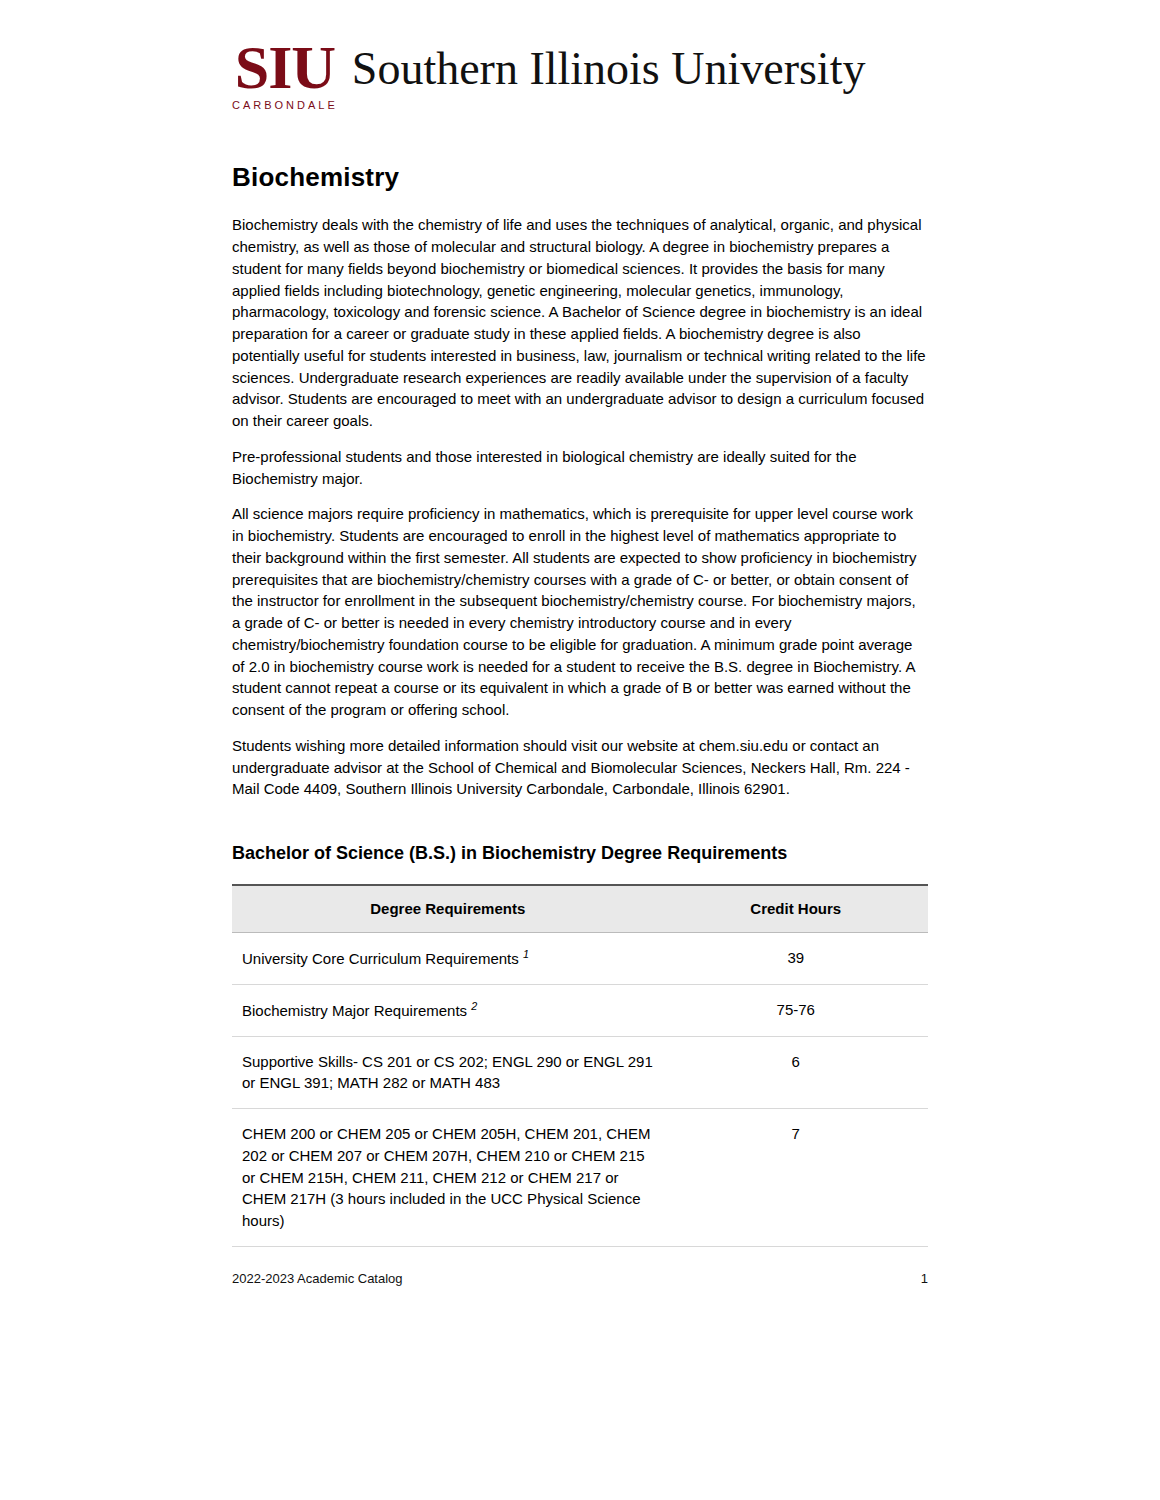SIU CARBONDALE
Southern Illinois University
Biochemistry
Biochemistry deals with the chemistry of life and uses the techniques of analytical, organic, and physical chemistry, as well as those of molecular and structural biology. A degree in biochemistry prepares a student for many fields beyond biochemistry or biomedical sciences. It provides the basis for many applied fields including biotechnology, genetic engineering, molecular genetics, immunology, pharmacology, toxicology and forensic science. A Bachelor of Science degree in biochemistry is an ideal preparation for a career or graduate study in these applied fields. A biochemistry degree is also potentially useful for students interested in business, law, journalism or technical writing related to the life sciences. Undergraduate research experiences are readily available under the supervision of a faculty advisor. Students are encouraged to meet with an undergraduate advisor to design a curriculum focused on their career goals.
Pre-professional students and those interested in biological chemistry are ideally suited for the Biochemistry major.
All science majors require proficiency in mathematics, which is prerequisite for upper level course work in biochemistry. Students are encouraged to enroll in the highest level of mathematics appropriate to their background within the first semester. All students are expected to show proficiency in biochemistry prerequisites that are biochemistry/chemistry courses with a grade of C- or better, or obtain consent of the instructor for enrollment in the subsequent biochemistry/chemistry course. For biochemistry majors, a grade of C- or better is needed in every chemistry introductory course and in every chemistry/biochemistry foundation course to be eligible for graduation. A minimum grade point average of 2.0 in biochemistry course work is needed for a student to receive the B.S. degree in Biochemistry. A student cannot repeat a course or its equivalent in which a grade of B or better was earned without the consent of the program or offering school.
Students wishing more detailed information should visit our website at chem.siu.edu or contact an undergraduate advisor at the School of Chemical and Biomolecular Sciences, Neckers Hall, Rm. 224 - Mail Code 4409, Southern Illinois University Carbondale, Carbondale, Illinois 62901.
Bachelor of Science (B.S.) in Biochemistry Degree Requirements
| Degree Requirements | Credit Hours |
| --- | --- |
| University Core Curriculum Requirements 1 | 39 |
| Biochemistry Major Requirements 2 | 75-76 |
| Supportive Skills- CS 201 or CS 202; ENGL 290 or ENGL 291 or ENGL 391; MATH 282 or MATH 483 | 6 |
| CHEM 200 or CHEM 205 or CHEM 205H, CHEM 201, CHEM 202 or CHEM 207 or CHEM 207H, CHEM 210 or CHEM 215 or CHEM 215H, CHEM 211, CHEM 212 or CHEM 217 or CHEM 217H (3 hours included in the UCC Physical Science hours) | 7 |
2022-2023 Academic Catalog 1